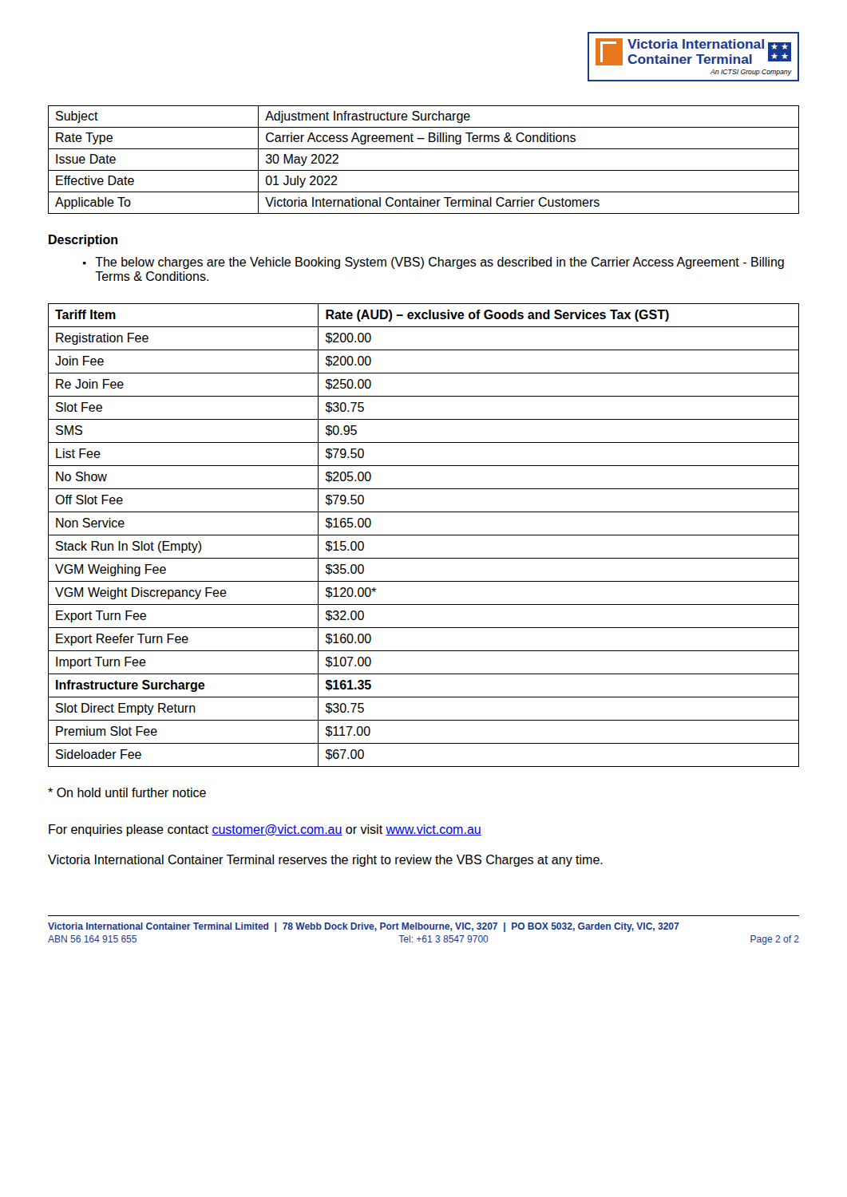Victoria International Container Terminal★ ★
★ ★
An ICTSI Group Company
| Subject | Adjustment Infrastructure Surcharge |
| Rate Type | Carrier Access Agreement – Billing Terms & Conditions |
| Issue Date | 30 May 2022 |
| Effective Date | 01 July 2022 |
| Applicable To | Victoria International Container Terminal Carrier Customers |
Description
The below charges are the Vehicle Booking System (VBS) Charges as described in the Carrier Access Agreement - Billing Terms & Conditions.
| Tariff Item | Rate (AUD) – exclusive of Goods and Services Tax (GST) |
| --- | --- |
| Registration Fee | $200.00 |
| Join Fee | $200.00 |
| Re Join Fee | $250.00 |
| Slot Fee | $30.75 |
| SMS | $0.95 |
| List Fee | $79.50 |
| No Show | $205.00 |
| Off Slot Fee | $79.50 |
| Non Service | $165.00 |
| Stack Run In Slot (Empty) | $15.00 |
| VGM Weighing Fee | $35.00 |
| VGM Weight Discrepancy Fee | $120.00* |
| Export Turn Fee | $32.00 |
| Export Reefer Turn Fee | $160.00 |
| Import Turn Fee | $107.00 |
| Infrastructure Surcharge | $161.35 |
| Slot Direct Empty Return | $30.75 |
| Premium Slot Fee | $117.00 |
| Sideloader Fee | $67.00 |
* On hold until further notice
For enquiries please contact customer@vict.com.au or visit www.vict.com.au
Victoria International Container Terminal reserves the right to review the VBS Charges at any time.
Victoria International Container Terminal Limited | 78 Webb Dock Drive, Port Melbourne, VIC, 3207 | PO BOX 5032, Garden City, VIC, 3207
ABN 56 164 915 655 Tel: +61 3 8547 9700 Page 2 of 2